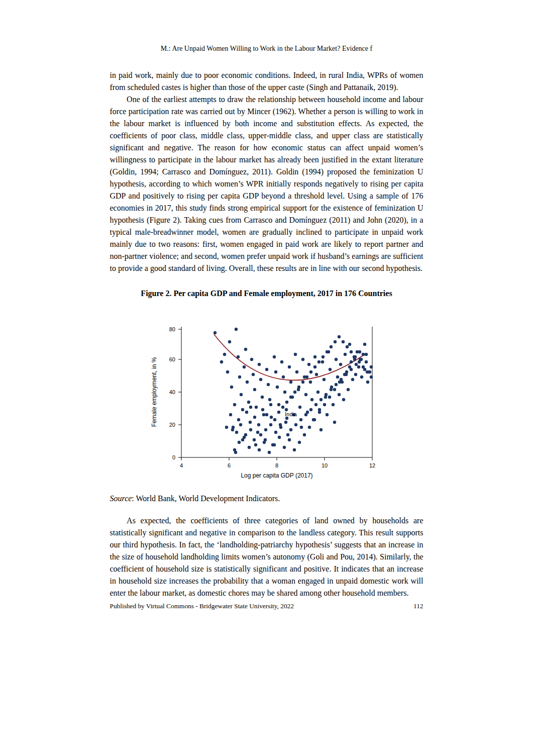M.: Are Unpaid Women Willing to Work in the Labour Market? Evidence f
in paid work, mainly due to poor economic conditions. Indeed, in rural India, WPRs of women from scheduled castes is higher than those of the upper caste (Singh and Pattanaik, 2019).
One of the earliest attempts to draw the relationship between household income and labour force participation rate was carried out by Mincer (1962). Whether a person is willing to work in the labour market is influenced by both income and substitution effects. As expected, the coefficients of poor class, middle class, upper-middle class, and upper class are statistically significant and negative. The reason for how economic status can affect unpaid women’s willingness to participate in the labour market has already been justified in the extant literature (Goldin, 1994; Carrasco and Domínguez, 2011). Goldin (1994) proposed the feminization U hypothesis, according to which women’s WPR initially responds negatively to rising per capita GDP and positively to rising per capita GDP beyond a threshold level. Using a sample of 176 economies in 2017, this study finds strong empirical support for the existence of feminization U hypothesis (Figure 2). Taking cues from Carrasco and Domínguez (2011) and John (2020), in a typical male-breadwinner model, women are gradually inclined to participate in unpaid work mainly due to two reasons: first, women engaged in paid work are likely to report partner and non-partner violence; and second, women prefer unpaid work if husband’s earnings are sufficient to provide a good standard of living. Overall, these results are in line with our second hypothesis.
Figure 2. Per capita GDP and Female employment, 2017 in 176 Countries
0 20 40 60 80 4 6 8 10 12 Log per capita GDP (2017) Female employment, in % India
Source: World Bank, World Development Indicators.
As expected, the coefficients of three categories of land owned by households are statistically significant and negative in comparison to the landless category. This result supports our third hypothesis. In fact, the ‘landholding-patriarchy hypothesis’ suggests that an increase in the size of household landholding limits women’s autonomy (Goli and Pou, 2014). Similarly, the coefficient of household size is statistically significant and positive. It indicates that an increase in household size increases the probability that a woman engaged in unpaid domestic work will enter the labour market, as domestic chores may be shared among other household members.
Published by Virtual Commons - Bridgewater State University, 2022
112